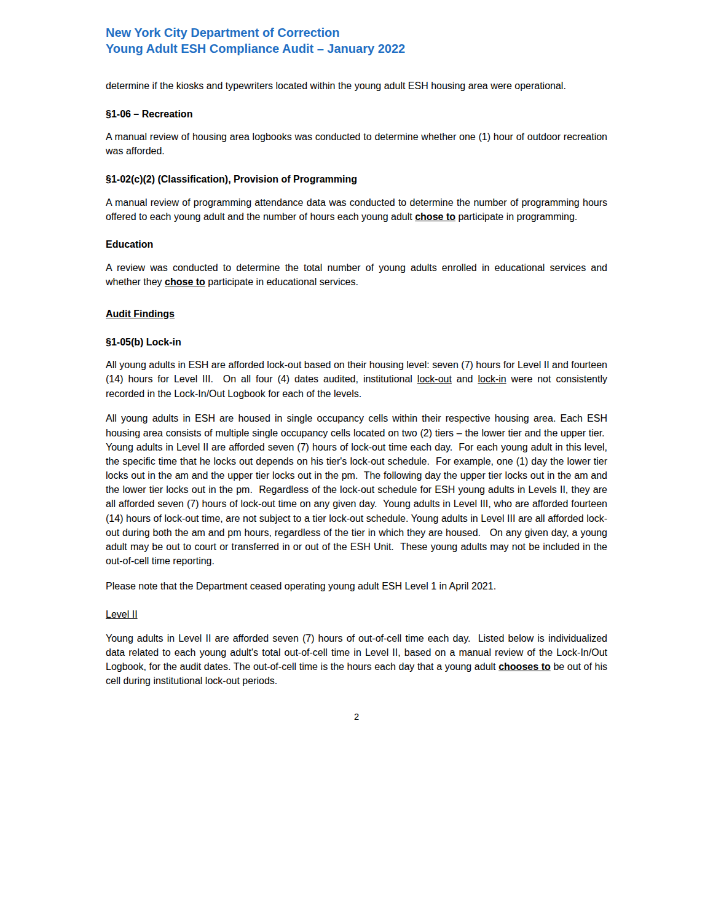New York City Department of Correction
Young Adult ESH Compliance Audit – January 2022
determine if the kiosks and typewriters located within the young adult ESH housing area were operational.
§1-06 – Recreation
A manual review of housing area logbooks was conducted to determine whether one (1) hour of outdoor recreation was afforded.
§1-02(c)(2) (Classification), Provision of Programming
A manual review of programming attendance data was conducted to determine the number of programming hours offered to each young adult and the number of hours each young adult chose to participate in programming.
Education
A review was conducted to determine the total number of young adults enrolled in educational services and whether they chose to participate in educational services.
Audit Findings
§1-05(b) Lock-in
All young adults in ESH are afforded lock-out based on their housing level: seven (7) hours for Level II and fourteen (14) hours for Level III. On all four (4) dates audited, institutional lock-out and lock-in were not consistently recorded in the Lock-In/Out Logbook for each of the levels.
All young adults in ESH are housed in single occupancy cells within their respective housing area. Each ESH housing area consists of multiple single occupancy cells located on two (2) tiers – the lower tier and the upper tier. Young adults in Level II are afforded seven (7) hours of lock-out time each day. For each young adult in this level, the specific time that he locks out depends on his tier's lock-out schedule. For example, one (1) day the lower tier locks out in the am and the upper tier locks out in the pm. The following day the upper tier locks out in the am and the lower tier locks out in the pm. Regardless of the lock-out schedule for ESH young adults in Levels II, they are all afforded seven (7) hours of lock-out time on any given day. Young adults in Level III, who are afforded fourteen (14) hours of lock-out time, are not subject to a tier lock-out schedule. Young adults in Level III are all afforded lock-out during both the am and pm hours, regardless of the tier in which they are housed. On any given day, a young adult may be out to court or transferred in or out of the ESH Unit. These young adults may not be included in the out-of-cell time reporting.
Please note that the Department ceased operating young adult ESH Level 1 in April 2021.
Level II
Young adults in Level II are afforded seven (7) hours of out-of-cell time each day. Listed below is individualized data related to each young adult's total out-of-cell time in Level II, based on a manual review of the Lock-In/Out Logbook, for the audit dates. The out-of-cell time is the hours each day that a young adult chooses to be out of his cell during institutional lock-out periods.
2